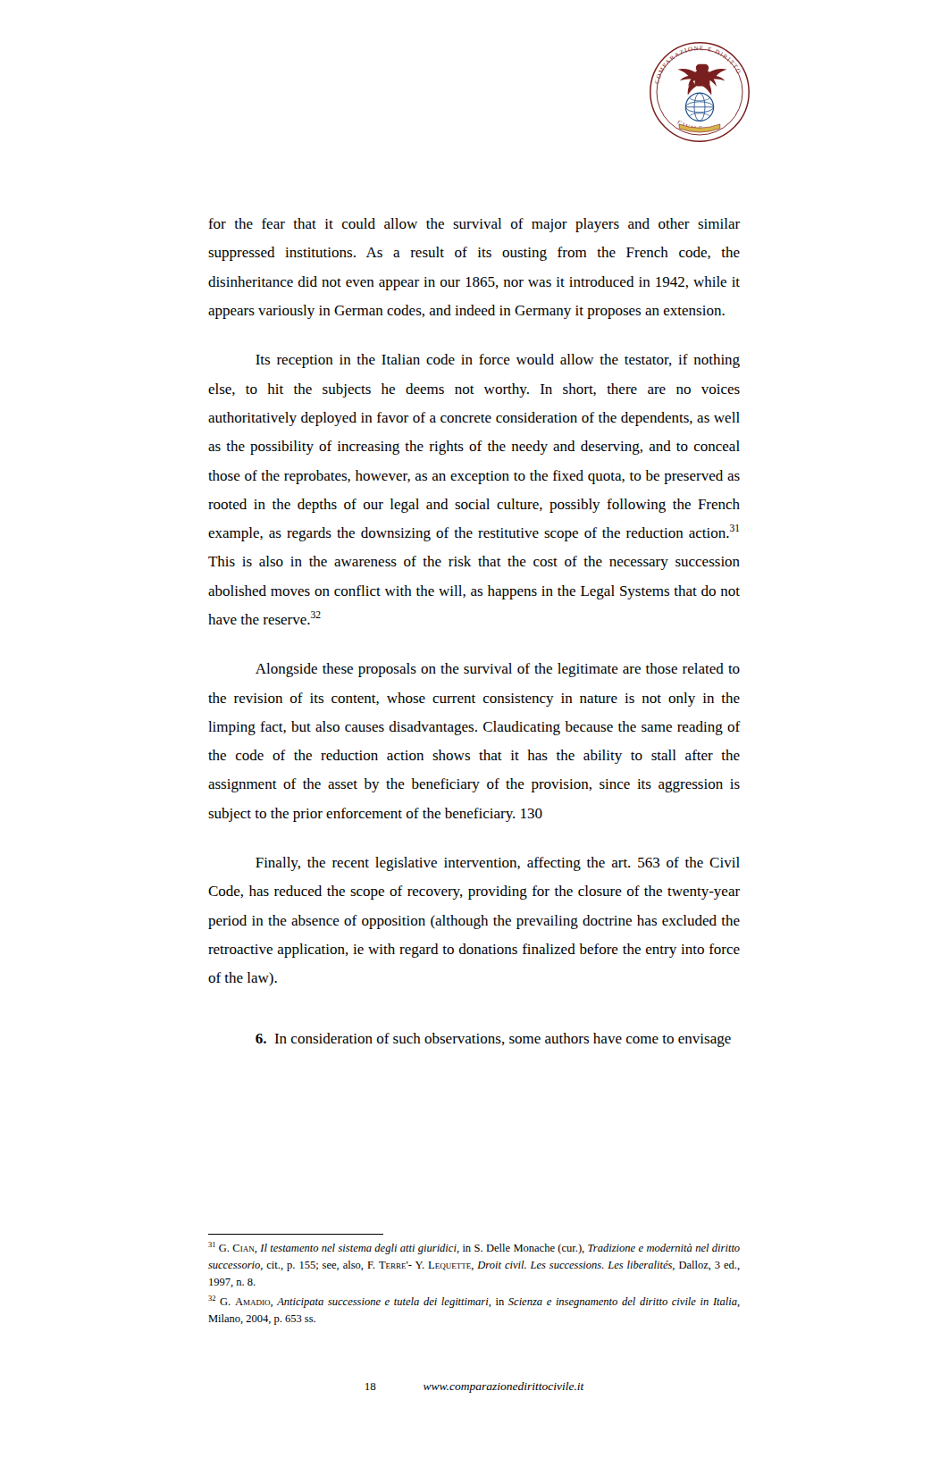COMPARAZIONE E DIRITTO CIVILE
for the fear that it could allow the survival of major players and other similar suppressed institutions. As a result of its ousting from the French code, the disinheritance did not even appear in our 1865, nor was it introduced in 1942, while it appears variously in German codes, and indeed in Germany it proposes an extension.
Its reception in the Italian code in force would allow the testator, if nothing else, to hit the subjects he deems not worthy. In short, there are no voices authoritatively deployed in favor of a concrete consideration of the dependents, as well as the possibility of increasing the rights of the needy and deserving, and to conceal those of the reprobates, however, as an exception to the fixed quota, to be preserved as rooted in the depths of our legal and social culture, possibly following the French example, as regards the downsizing of the restitutive scope of the reduction action.31 This is also in the awareness of the risk that the cost of the necessary succession abolished moves on conflict with the will, as happens in the Legal Systems that do not have the reserve.32
Alongside these proposals on the survival of the legitimate are those related to the revision of its content, whose current consistency in nature is not only in the limping fact, but also causes disadvantages. Claudicating because the same reading of the code of the reduction action shows that it has the ability to stall after the assignment of the asset by the beneficiary of the provision, since its aggression is subject to the prior enforcement of the beneficiary. 130
Finally, the recent legislative intervention, affecting the art. 563 of the Civil Code, has reduced the scope of recovery, providing for the closure of the twenty-year period in the absence of opposition (although the prevailing doctrine has excluded the retroactive application, ie with regard to donations finalized before the entry into force of the law).
6. In consideration of such observations, some authors have come to envisage
31 G. Cian, Il testamento nel sistema degli atti giuridici, in S. Delle Monache (cur.), Tradizione e modernità nel diritto successorio, cit., p. 155; see, also, F. Terre'- Y. Lequette, Droit civil. Les successions. Les liberalités, Dalloz, 3 ed., 1997, n. 8.
32 G. Amadio, Anticipata successione e tutela dei legittimari, in Scienza e insegnamento del diritto civile in Italia, Milano, 2004, p. 653 ss.
18 www.comparazionedirittocivile.it